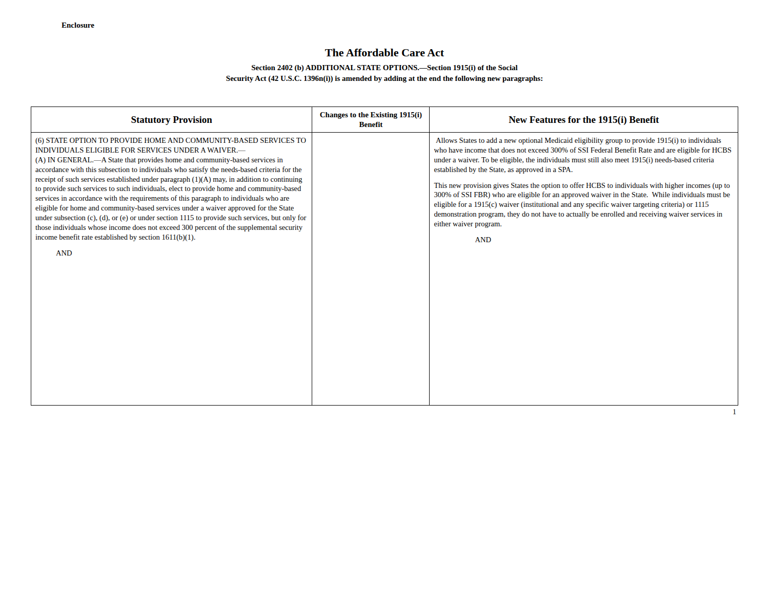Enclosure
The Affordable Care Act
Section 2402 (b) ADDITIONAL STATE OPTIONS.—Section 1915(i) of the Social
Security Act (42 U.S.C. 1396n(i)) is amended by adding at the end the following new paragraphs:
| Statutory Provision | Changes to the Existing 1915(i) Benefit | New Features for the 1915(i) Benefit |
| --- | --- | --- |
| (6) STATE OPTION TO PROVIDE HOME AND COMMUNITY-BASED SERVICES TO INDIVIDUALS ELIGIBLE FOR SERVICES UNDER A WAIVER.— (A) IN GENERAL.—A State that provides home and community-based services in accordance with this subsection to individuals who satisfy the needs-based criteria for the receipt of such services established under paragraph (1)(A) may, in addition to continuing to provide such services to such individuals, elect to provide home and community-based services in accordance with the requirements of this paragraph to individuals who are eligible for home and community-based services under a waiver approved for the State under subsection (c), (d), or (e) or under section 1115 to provide such services, but only for those individuals whose income does not exceed 300 percent of the supplemental security income benefit rate established by section 1611(b)(1). AND | | Allows States to add a new optional Medicaid eligibility group to provide 1915(i) to individuals who have income that does not exceed 300% of SSI Federal Benefit Rate and are eligible for HCBS under a waiver. To be eligible, the individuals must still also meet 1915(i) needs-based criteria established by the State, as approved in a SPA. This new provision gives States the option to offer HCBS to individuals with higher incomes (up to 300% of SSI FBR) who are eligible for an approved waiver in the State. While individuals must be eligible for a 1915(c) waiver (institutional and any specific waiver targeting criteria) or 1115 demonstration program, they do not have to actually be enrolled and receiving waiver services in either waiver program. AND |
1